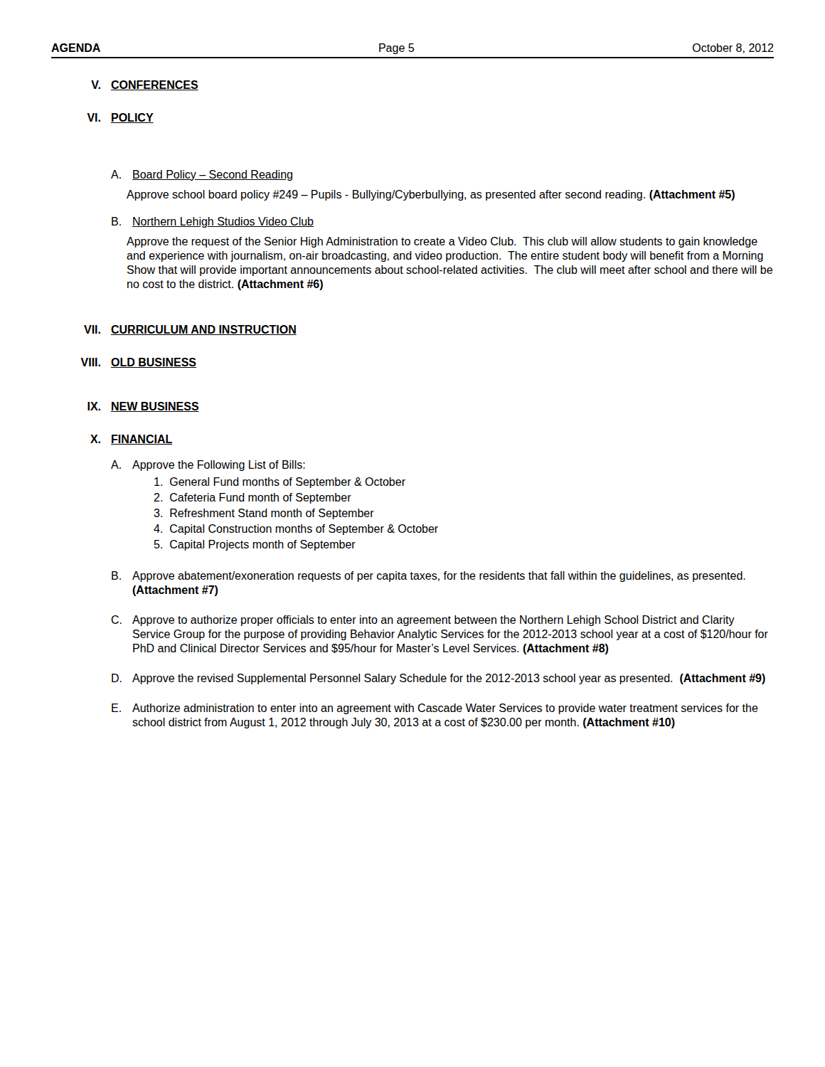AGENDA
Page 5
October 8, 2012
V.
CONFERENCES
VI.
POLICY
A.
Board Policy – Second Reading
Approve school board policy #249 – Pupils - Bullying/Cyberbullying, as presented after second reading. (Attachment #5)
B.
Northern Lehigh Studios Video Club
Approve the request of the Senior High Administration to create a Video Club. This club will allow students to gain knowledge and experience with journalism, on-air broadcasting, and video production. The entire student body will benefit from a Morning Show that will provide important announcements about school-related activities. The club will meet after school and there will be no cost to the district. (Attachment #6)
VII.
CURRICULUM AND INSTRUCTION
VIII.
OLD BUSINESS
IX.
NEW BUSINESS
X.
FINANCIAL
A.
Approve the Following List of Bills:
1. General Fund months of September & October
2. Cafeteria Fund month of September
3. Refreshment Stand month of September
4. Capital Construction months of September & October
5. Capital Projects month of September
B.
Approve abatement/exoneration requests of per capita taxes, for the residents that fall within the guidelines, as presented. (Attachment #7)
C.
Approve to authorize proper officials to enter into an agreement between the Northern Lehigh School District and Clarity Service Group for the purpose of providing Behavior Analytic Services for the 2012-2013 school year at a cost of $120/hour for PhD and Clinical Director Services and $95/hour for Master’s Level Services. (Attachment #8)
D.
Approve the revised Supplemental Personnel Salary Schedule for the 2012-2013 school year as presented. (Attachment #9)
E.
Authorize administration to enter into an agreement with Cascade Water Services to provide water treatment services for the school district from August 1, 2012 through July 30, 2013 at a cost of $230.00 per month. (Attachment #10)